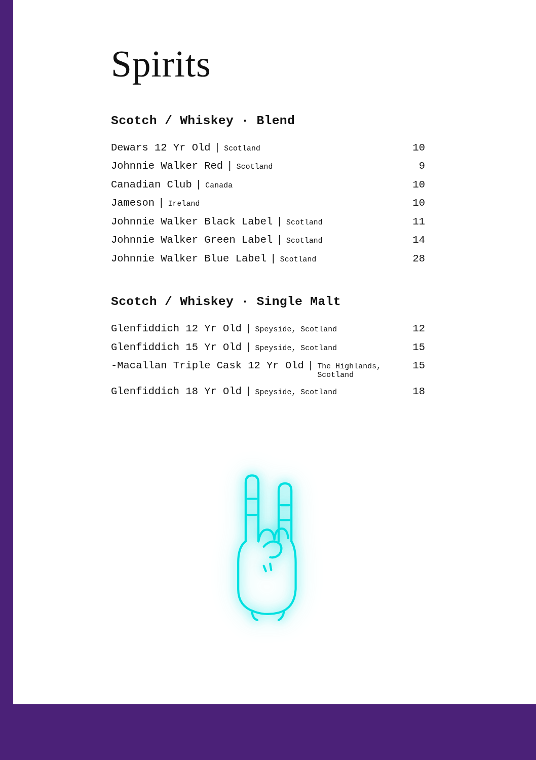Spirits
Scotch / Whiskey · Blend
Dewars 12 Yr Old|Scotland 10
Johnnie Walker Red|Scotland 9
Canadian Club|Canada 10
Jameson|Ireland 10
Johnnie Walker Black Label|Scotland 11
Johnnie Walker Green Label|Scotland 14
Johnnie Walker Blue Label|Scotland 28
Scotch / Whiskey · Single Malt
Glenfiddich 12 Yr Old|Speyside, Scotland 12
Glenfiddich 15 Yr Old|Speyside, Scotland 15
-Macallan Triple Cask 12 Yr Old|The Highlands, Scotland 15
Glenfiddich 18 Yr Old|Speyside, Scotland 18